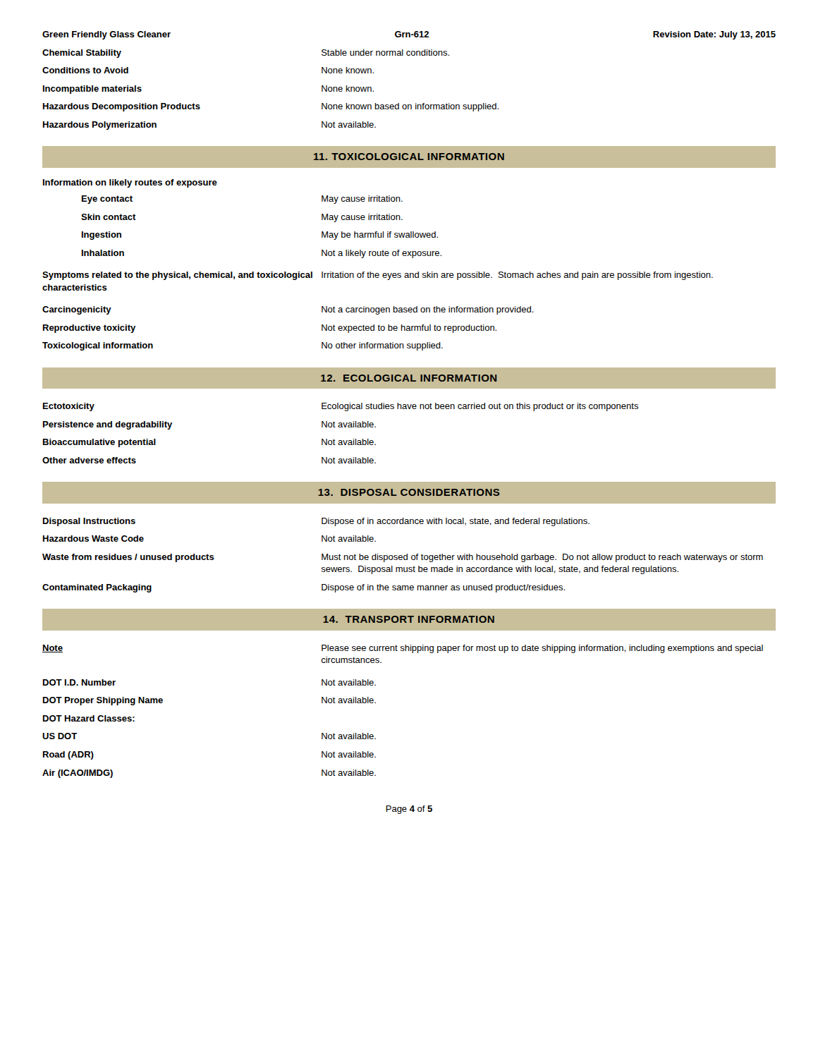Green Friendly Glass Cleaner
Grn-612
Revision Date: July 13, 2015
| Chemical Stability | Stable under normal conditions. |
| Conditions to Avoid | None known. |
| Incompatible materials | None known. |
| Hazardous Decomposition Products | None known based on information supplied. |
| Hazardous Polymerization | Not available. |
11. TOXICOLOGICAL INFORMATION
Information on likely routes of exposure
| Eye contact | May cause irritation. |
| Skin contact | May cause irritation. |
| Ingestion | May be harmful if swallowed. |
| Inhalation | Not a likely route of exposure. |
| Symptoms related to the physical, chemical, and toxicological characteristics | Irritation of the eyes and skin are possible. Stomach aches and pain are possible from ingestion. |
| Carcinogenicity | Not a carcinogen based on the information provided. |
| Reproductive toxicity | Not expected to be harmful to reproduction. |
| Toxicological information | No other information supplied. |
12. ECOLOGICAL INFORMATION
| Ectotoxicity | Ecological studies have not been carried out on this product or its components |
| Persistence and degradability | Not available. |
| Bioaccumulative potential | Not available. |
| Other adverse effects | Not available. |
13. DISPOSAL CONSIDERATIONS
| Disposal Instructions | Dispose of in accordance with local, state, and federal regulations. |
| Hazardous Waste Code | Not available. |
| Waste from residues / unused products | Must not be disposed of together with household garbage. Do not allow product to reach waterways or storm sewers. Disposal must be made in accordance with local, state, and federal regulations. |
| Contaminated Packaging | Dispose of in the same manner as unused product/residues. |
14. TRANSPORT INFORMATION
| Note | Please see current shipping paper for most up to date shipping information, including exemptions and special circumstances. |
| DOT I.D. Number | Not available. |
| DOT Proper Shipping Name | Not available. |
| DOT Hazard Classes: | |
| US DOT | Not available. |
| Road (ADR) | Not available. |
| Air (ICAO/IMDG) | Not available. |
Page 4 of 5